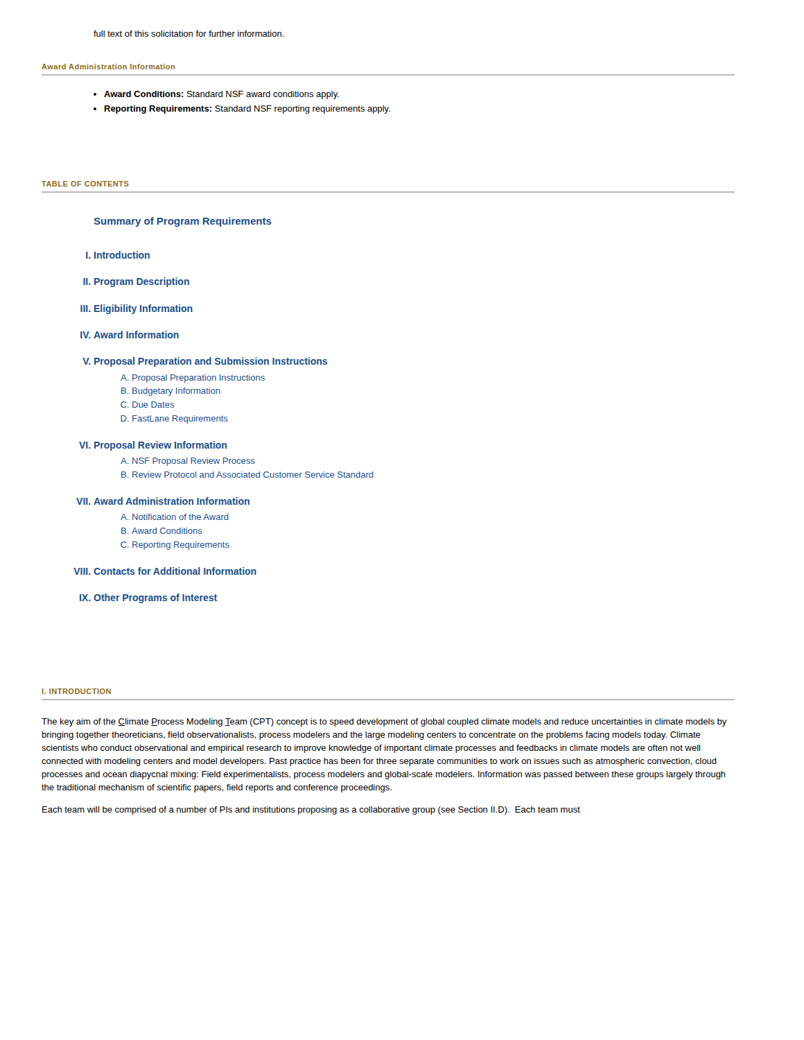full text of this solicitation for further information.
Award Administration Information
Award Conditions: Standard NSF award conditions apply.
Reporting Requirements: Standard NSF reporting requirements apply.
TABLE OF CONTENTS
Summary of Program Requirements
Introduction
Program Description
Eligibility Information
Award Information
Proposal Preparation and Submission Instructions
Proposal Preparation Instructions
Budgetary Information
Due Dates
FastLane Requirements
Proposal Review Information
NSF Proposal Review Process
Review Protocol and Associated Customer Service Standard
Award Administration Information
Notification of the Award
Award Conditions
Reporting Requirements
Contacts for Additional Information
Other Programs of Interest
I. INTRODUCTION
The key aim of the Climate Process Modeling Team (CPT) concept is to speed development of global coupled climate models and reduce uncertainties in climate models by bringing together theoreticians, field observationalists, process modelers and the large modeling centers to concentrate on the problems facing models today. Climate scientists who conduct observational and empirical research to improve knowledge of important climate processes and feedbacks in climate models are often not well connected with modeling centers and model developers. Past practice has been for three separate communities to work on issues such as atmospheric convection, cloud processes and ocean diapycnal mixing: Field experimentalists, process modelers and global-scale modelers. Information was passed between these groups largely through the traditional mechanism of scientific papers, field reports and conference proceedings.
Each team will be comprised of a number of PIs and institutions proposing as a collaborative group (see Section II.D). Each team must